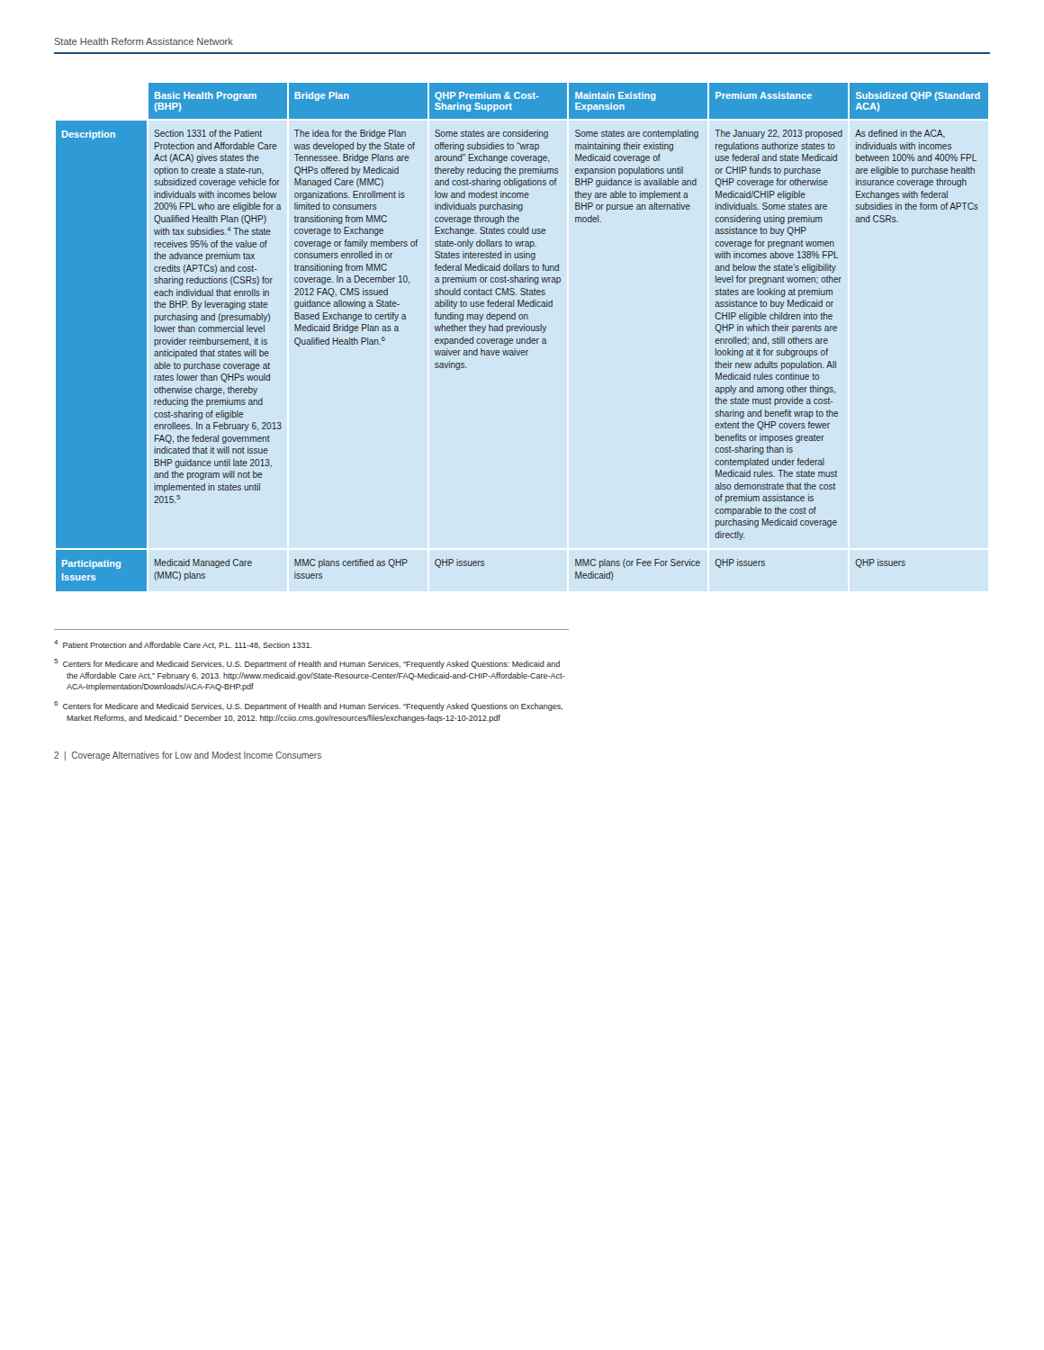State Health Reform Assistance Network
| | Basic Health Program (BHP) | Bridge Plan | QHP Premium & Cost-Sharing Support | Maintain Existing Expansion | Premium Assistance | Subsidized QHP (Standard ACA) |
| --- | --- | --- | --- | --- | --- | --- |
| Description | Section 1331 of the Patient Protection and Affordable Care Act (ACA) gives states the option to create a state-run, subsidized coverage vehicle for individuals with incomes below 200% FPL who are eligible for a Qualified Health Plan (QHP) with tax subsidies. 4 The state receives 95% of the value of the advance premium tax credits (APTCs) and cost-sharing reductions (CSRs) for each individual that enrolls in the BHP. By leveraging state purchasing and (presumably) lower than commercial level provider reimbursement, it is anticipated that states will be able to purchase coverage at rates lower than QHPs would otherwise charge, thereby reducing the premiums and cost-sharing of eligible enrollees. In a February 6, 2013 FAQ, the federal government indicated that it will not issue BHP guidance until late 2013, and the program will not be implemented in states until 2015. 5 | The idea for the Bridge Plan was developed by the State of Tennessee. Bridge Plans are QHPs offered by Medicaid Managed Care (MMC) organizations. Enrollment is limited to consumers transitioning from MMC coverage to Exchange coverage or family members of consumers enrolled in or transitioning from MMC coverage. In a December 10, 2012 FAQ, CMS issued guidance allowing a State-Based Exchange to certify a Medicaid Bridge Plan as a Qualified Health Plan. 6 | Some states are considering offering subsidies to “wrap around” Exchange coverage, thereby reducing the premiums and cost-sharing obligations of low and modest income individuals purchasing coverage through the Exchange. States could use state-only dollars to wrap. States interested in using federal Medicaid dollars to fund a premium or cost-sharing wrap should contact CMS. States ability to use federal Medicaid funding may depend on whether they had previously expanded coverage under a waiver and have waiver savings. | Some states are contemplating maintaining their existing Medicaid coverage of expansion populations until BHP guidance is available and they are able to implement a BHP or pursue an alternative model. | The January 22, 2013 proposed regulations authorize states to use federal and state Medicaid or CHIP funds to purchase QHP coverage for otherwise Medicaid/CHIP eligible individuals. Some states are considering using premium assistance to buy QHP coverage for pregnant women with incomes above 138% FPL and below the state’s eligibility level for pregnant women; other states are looking at premium assistance to buy Medicaid or CHIP eligible children into the QHP in which their parents are enrolled; and, still others are looking at it for subgroups of their new adults population. All Medicaid rules continue to apply and among other things, the state must provide a cost-sharing and benefit wrap to the extent the QHP covers fewer benefits or imposes greater cost-sharing than is contemplated under federal Medicaid rules. The state must also demonstrate that the cost of premium assistance is comparable to the cost of purchasing Medicaid coverage directly. | As defined in the ACA, individuals with incomes between 100% and 400% FPL are eligible to purchase health insurance coverage through Exchanges with federal subsidies in the form of APTCs and CSRs. |
| Participating Issuers | Medicaid Managed Care (MMC) plans | MMC plans certified as QHP issuers | QHP issuers | MMC plans (or Fee For Service Medicaid) | QHP issuers | QHP issuers |
4 Patient Protection and Affordable Care Act, P.L. 111-48, Section 1331.
5 Centers for Medicare and Medicaid Services, U.S. Department of Health and Human Services, “Frequently Asked Questions: Medicaid and the Affordable Care Act,” February 6, 2013. http://www.medicaid.gov/State-Resource-Center/FAQ-Medicaid-and-CHIP-Affordable-Care-Act-ACA-Implementation/Downloads/ACA-FAQ-BHP.pdf
6 Centers for Medicare and Medicaid Services, U.S. Department of Health and Human Services. “Frequently Asked Questions on Exchanges, Market Reforms, and Medicaid.” December 10, 2012. http://cciio.cms.gov/resources/files/exchanges-faqs-12-10-2012.pdf
2 | Coverage Alternatives for Low and Modest Income Consumers